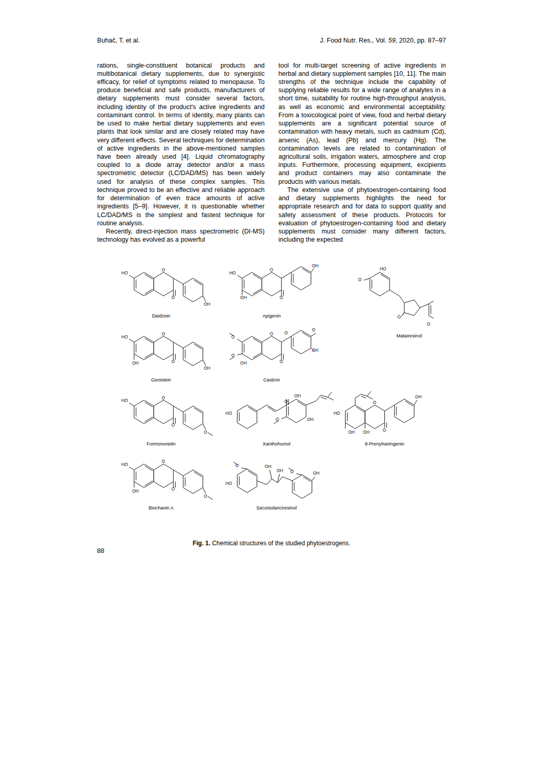Buhač, T. et al.
J. Food Nutr. Res., Vol. 59, 2020, pp. 87–97
rations, single-constituent botanical products and multibotanical dietary supplements, due to synergistic efficacy, for relief of symptoms related to menopause. To produce beneficial and safe products, manufacturers of dietary supplements must consider several factors, including identity of the product's active ingredients and contaminant control. In terms of identity, many plants can be used to make herbal dietary supplements and even plants that look similar and are closely related may have very different effects. Several techniques for determination of active ingredients in the above-mentioned samples have been already used [4]. Liquid chromatography coupled to a diode array detector and/or a mass spectrometric detector (LC/DAD/MS) has been widely used for analysis of these complex samples. This technique proved to be an effective and reliable approach for determination of even trace amounts of active ingredients [5–9]. However, it is questionable whether LC/DAD/MS is the simplest and fastest technique for routine analysis.
Recently, direct-injection mass spectrometric (DI-MS) technology has evolved as a powerful
tool for multi-target screening of active ingredients in herbal and dietary supplement samples [10, 11]. The main strengths of the technique include the capability of supplying reliable results for a wide range of analytes in a short time, suitability for routine high-throughput analysis, as well as economic and environmental acceptability. From a toxicological point of view, food and herbal dietary supplements are a significant potential source of contamination with heavy metals, such as cadmium (Cd), arsenic (As), lead (Pb) and mercury (Hg). The contamination levels are related to contamination of agricultural soils, irrigation waters, atmosphere and crop inputs. Furthermore, processing equipment, excipients and product containers may also contaminate the products with various metals.
The extensive use of phytoestrogen-containing food and dietary supplements highlights the need for appropriate research and for data to support quality and safety assessment of these products. Protocols for evaluation of phytoestrogen-containing food and dietary supplements must consider many different factors, including the expected
HO O O OH Daidzein HO O OH O OH Apigenin HO O O OH O Matairesinol HO O OH O OH Genistein O O O OH O O O OH Casticin HO O O O Formononetin HO O OH OH O Xanthohumol HO O OH OH O OH 8-Prenylnaringenin HO O OH O O Biochanin A HO O OH OH OH O Secoisolariciresinol
Fig. 1. Chemical structures of the studied phytoestrogens.
88